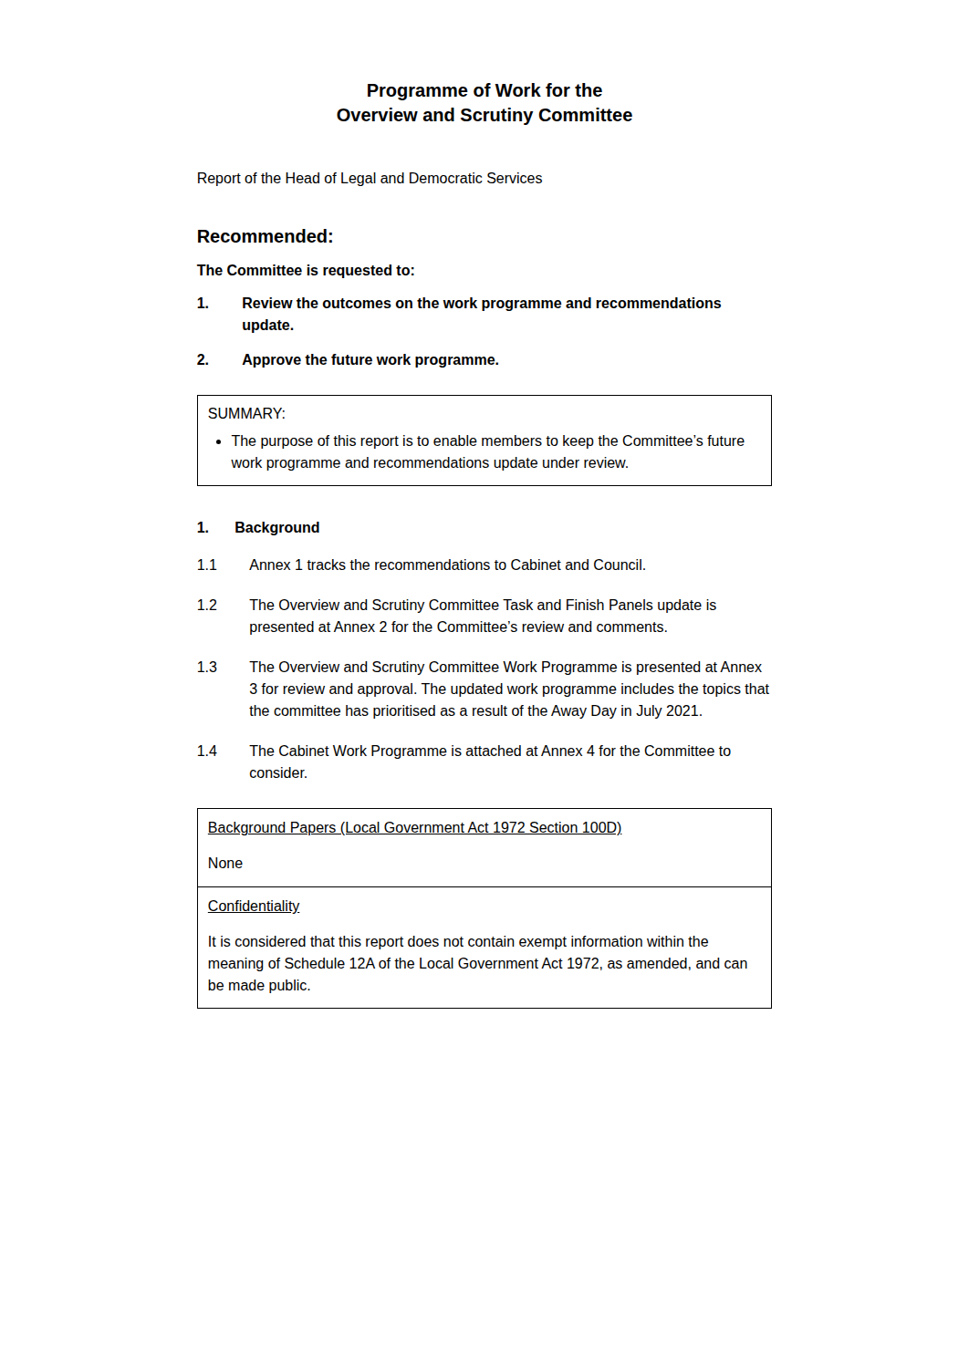Programme of Work for the
Overview and Scrutiny Committee
Report of the Head of Legal and Democratic Services
Recommended:
The Committee is requested to:
1. Review the outcomes on the work programme and recommendations update.
2. Approve the future work programme.
SUMMARY:
The purpose of this report is to enable members to keep the Committee’s future work programme and recommendations update under review.
1. Background
1.1 Annex 1 tracks the recommendations to Cabinet and Council.
1.2 The Overview and Scrutiny Committee Task and Finish Panels update is presented at Annex 2 for the Committee’s review and comments.
1.3 The Overview and Scrutiny Committee Work Programme is presented at Annex 3 for review and approval. The updated work programme includes the topics that the committee has prioritised as a result of the Away Day in July 2021.
1.4 The Cabinet Work Programme is attached at Annex 4 for the Committee to consider.
Background Papers (Local Government Act 1972 Section 100D)
None
Confidentiality
It is considered that this report does not contain exempt information within the meaning of Schedule 12A of the Local Government Act 1972, as amended, and can be made public.